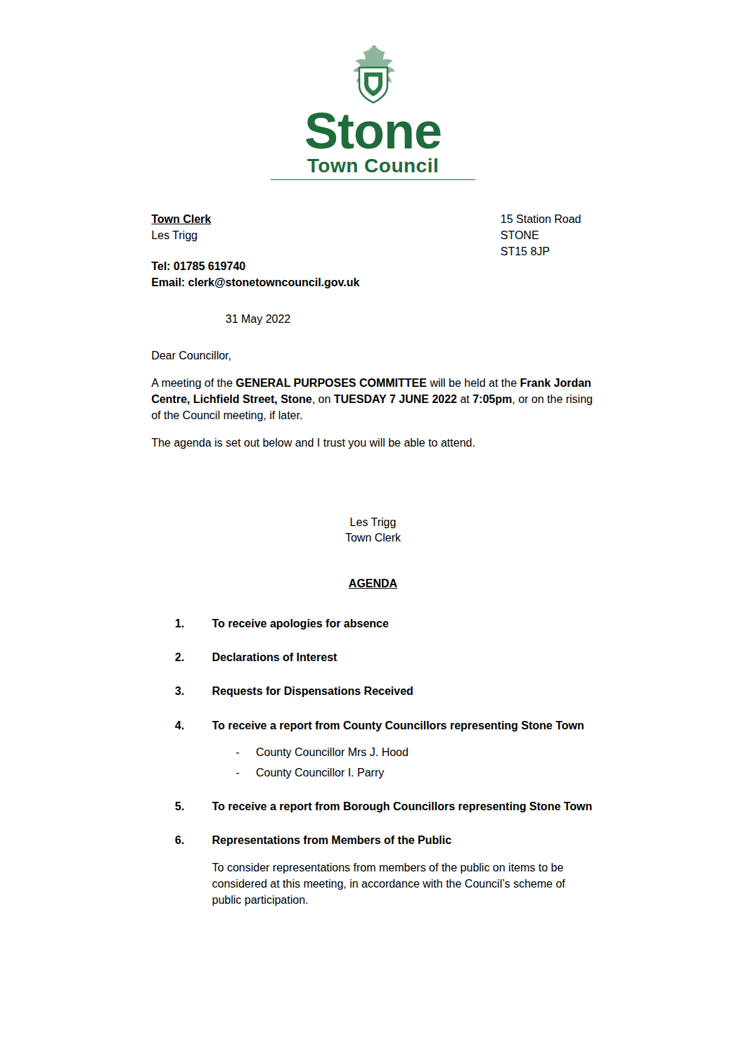StoneTown Council
| Town Clerk Les Trigg Tel: 01785 619740 Email: clerk@stonetowncouncil.gov.uk | 15 Station Road STONE ST15 8JP |
31 May 2022
Dear Councillor,
A meeting of the GENERAL PURPOSES COMMITTEE will be held at the Frank Jordan Centre, Lichfield Street, Stone, on TUESDAY 7 JUNE 2022 at 7:05pm, or on the rising of the Council meeting, if later.
The agenda is set out below and I trust you will be able to attend.
Les Trigg
Town Clerk
AGENDA
To receive apologies for absence
Declarations of Interest
Requests for Dispensations Received
To receive a report from County Councillors representing Stone Town
County Councillor Mrs J. Hood
County Councillor I. Parry
To receive a report from Borough Councillors representing Stone Town
Representations from Members of the Public To consider representations from members of the public on items to be considered at this meeting, in accordance with the Council’s scheme of public participation.